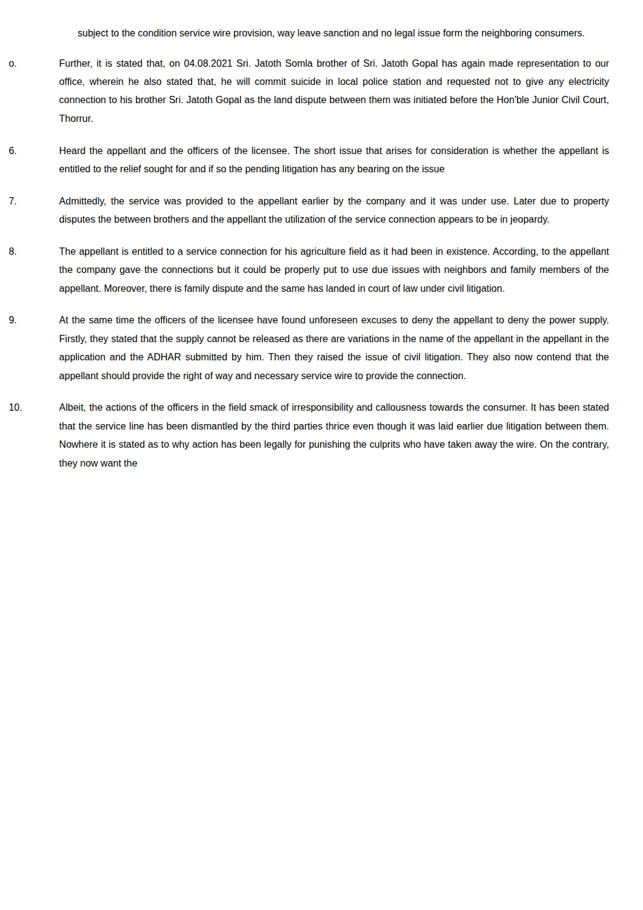subject to the condition service wire provision, way leave sanction and no legal issue form the neighboring consumers.
o. Further, it is stated that, on 04.08.2021 Sri. Jatoth Somla brother of Sri. Jatoth Gopal has again made representation to our office, wherein he also stated that, he will commit suicide in local police station and requested not to give any electricity connection to his brother Sri. Jatoth Gopal as the land dispute between them was initiated before the Hon'ble Junior Civil Court, Thorrur.
6. Heard the appellant and the officers of the licensee. The short issue that arises for consideration is whether the appellant is entitled to the relief sought for and if so the pending litigation has any bearing on the issue
7. Admittedly, the service was provided to the appellant earlier by the company and it was under use. Later due to property disputes the between brothers and the appellant the utilization of the service connection appears to be in jeopardy.
8. The appellant is entitled to a service connection for his agriculture field as it had been in existence. According, to the appellant the company gave the connections but it could be properly put to use due issues with neighbors and family members of the appellant. Moreover, there is family dispute and the same has landed in court of law under civil litigation.
9. At the same time the officers of the licensee have found unforeseen excuses to deny the appellant to deny the power supply. Firstly, they stated that the supply cannot be released as there are variations in the name of the appellant in the appellant in the application and the ADHAR submitted by him. Then they raised the issue of civil litigation. They also now contend that the appellant should provide the right of way and necessary service wire to provide the connection.
10. Albeit, the actions of the officers in the field smack of irresponsibility and callousness towards the consumer. It has been stated that the service line has been dismantled by the third parties thrice even though it was laid earlier due litigation between them. Nowhere it is stated as to why action has been legally for punishing the culprits who have taken away the wire. On the contrary, they now want the